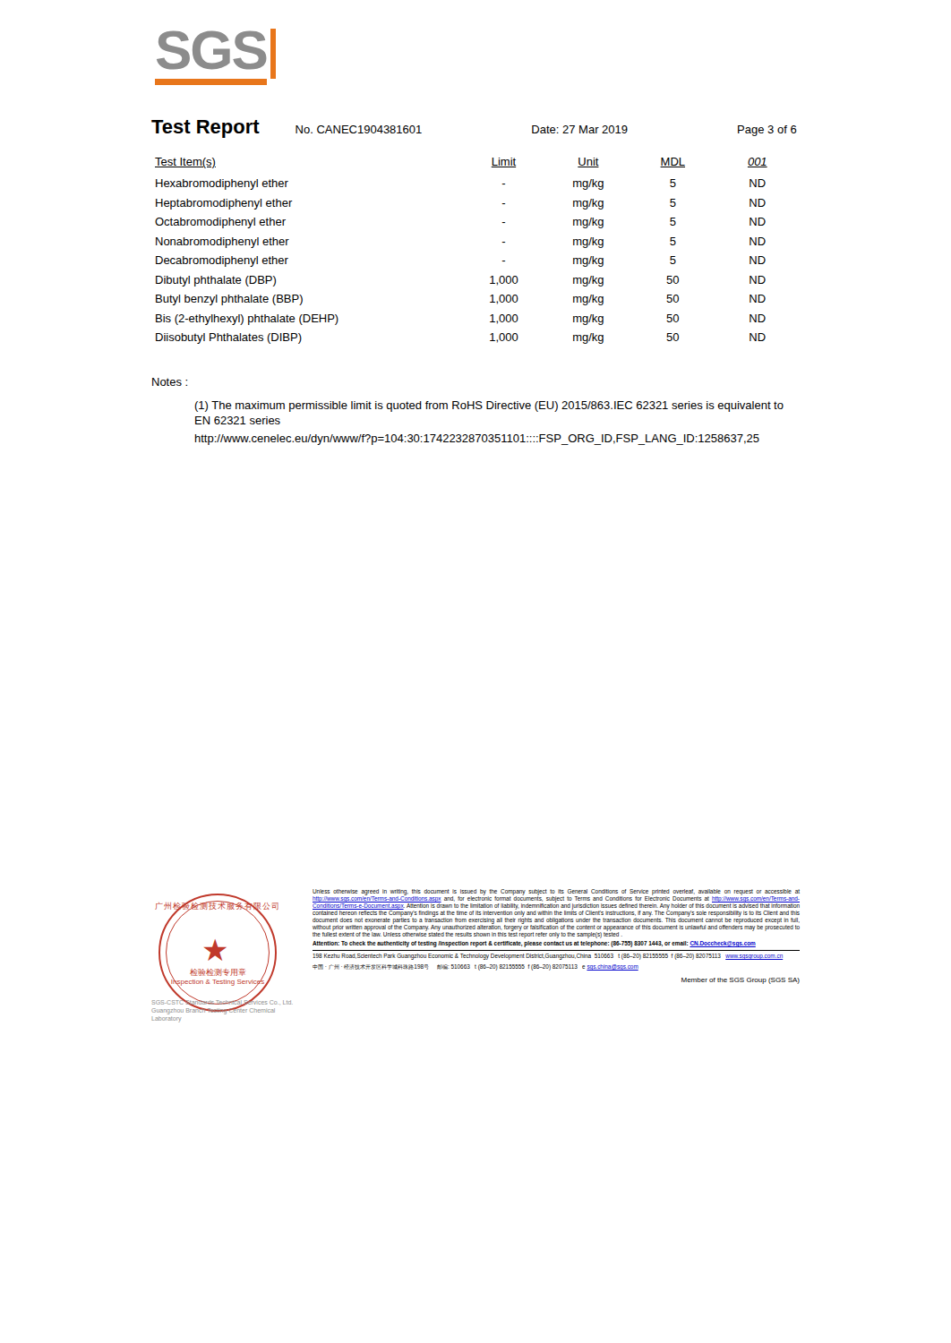SGS
Test Report
No. CANEC1904381601 Date: 27 Mar 2019 Page 3 of 6
| Test Item(s) | Limit | Unit | MDL | 001 |
| --- | --- | --- | --- | --- |
| Hexabromodiphenyl ether | - | mg/kg | 5 | ND |
| Heptabromodiphenyl ether | - | mg/kg | 5 | ND |
| Octabromodiphenyl ether | - | mg/kg | 5 | ND |
| Nonabromodiphenyl ether | - | mg/kg | 5 | ND |
| Decabromodiphenyl ether | - | mg/kg | 5 | ND |
| Dibutyl phthalate (DBP) | 1,000 | mg/kg | 50 | ND |
| Butyl benzyl phthalate (BBP) | 1,000 | mg/kg | 50 | ND |
| Bis (2-ethylhexyl) phthalate (DEHP) | 1,000 | mg/kg | 50 | ND |
| Diisobutyl Phthalates (DIBP) | 1,000 | mg/kg | 50 | ND |
Notes :
(1) The maximum permissible limit is quoted from RoHS Directive (EU) 2015/863.IEC 62321 series is equivalent to EN 62321 series
http://www.cenelec.eu/dyn/www/f?p=104:30:1742232870351101::::FSP_ORG_ID,FSP_LANG_ID:1258637,25
广州检验检测技术服务有限公司
★
检验检测专用章
Inspection & Testing Services
SGS-CSTC Standards Technical Services Co., Ltd.
Guangzhou Branch Testing Center Chemical Laboratory
Unless otherwise agreed in writing, this document is issued by the Company subject to its General Conditions of Service printed overleaf, available on request or accessible at http://www.sgs.com/en/Terms-and-Conditions.aspx and, for electronic format documents, subject to Terms and Conditions for Electronic Documents at http://www.sgs.com/en/Terms-and-Conditions/Terms-e-Document.aspx. Attention is drawn to the limitation of liability, indemnification and jurisdiction issues defined therein. Any holder of this document is advised that information contained hereon reflects the Company's findings at the time of its intervention only and within the limits of Client's instructions, if any. The Company's sole responsibility is to its Client and this document does not exonerate parties to a transaction from exercising all their rights and obligations under the transaction documents. This document cannot be reproduced except in full, without prior written approval of the Company. Any unauthorized alteration, forgery or falsification of the content or appearance of this document is unlawful and offenders may be prosecuted to the fullest extent of the law. Unless otherwise stated the results shown in this test report refer only to the sample(s) tested .
Attention: To check the authenticity of testing /inspection report & certificate, please contact us at telephone: (86-755) 8307 1443, or email: CN.Doccheck@sgs.com
198 Kezhu Road,Scientech Park Guangzhou Economic & Technology Development District,Guangzhou,China 510663 t (86–20) 82155555 f (86–20) 82075113 www.sgsgroup.com.cn
中国 · 广州 · 经济技术开发区科学城科珠路198号 邮编: 510663 t (86–20) 82155555 f (86–20) 82075113 e sgs.china@sgs.com
Member of the SGS Group (SGS SA)